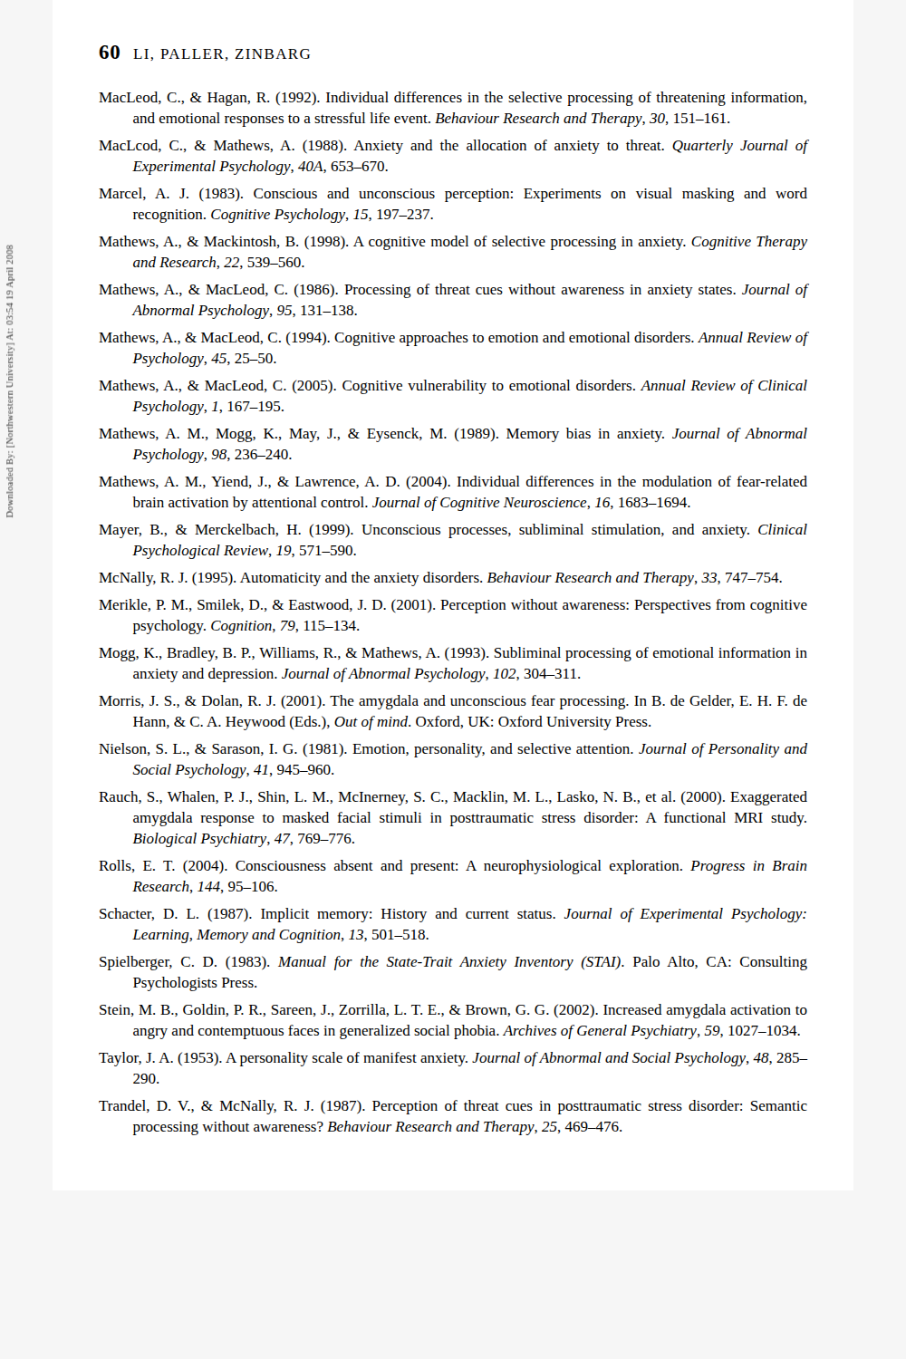Downloaded By: [Northwestern University] At: 03:54 19 April 2008
60 Li, Paller, Zinbarg
MacLeod, C., & Hagan, R. (1992). Individual differences in the selective processing of threatening information, and emotional responses to a stressful life event. Behaviour Research and Therapy, 30, 151–161.
MacLcod, C., & Mathews, A. (1988). Anxiety and the allocation of anxiety to threat. Quarterly Journal of Experimental Psychology, 40A, 653–670.
Marcel, A. J. (1983). Conscious and unconscious perception: Experiments on visual masking and word recognition. Cognitive Psychology, 15, 197–237.
Mathews, A., & Mackintosh, B. (1998). A cognitive model of selective processing in anxiety. Cognitive Therapy and Research, 22, 539–560.
Mathews, A., & MacLeod, C. (1986). Processing of threat cues without awareness in anxiety states. Journal of Abnormal Psychology, 95, 131–138.
Mathews, A., & MacLeod, C. (1994). Cognitive approaches to emotion and emotional disorders. Annual Review of Psychology, 45, 25–50.
Mathews, A., & MacLeod, C. (2005). Cognitive vulnerability to emotional disorders. Annual Review of Clinical Psychology, 1, 167–195.
Mathews, A. M., Mogg, K., May, J., & Eysenck, M. (1989). Memory bias in anxiety. Journal of Abnormal Psychology, 98, 236–240.
Mathews, A. M., Yiend, J., & Lawrence, A. D. (2004). Individual differences in the modulation of fear-related brain activation by attentional control. Journal of Cognitive Neuroscience, 16, 1683–1694.
Mayer, B., & Merckelbach, H. (1999). Unconscious processes, subliminal stimulation, and anxiety. Clinical Psychological Review, 19, 571–590.
McNally, R. J. (1995). Automaticity and the anxiety disorders. Behaviour Research and Therapy, 33, 747–754.
Merikle, P. M., Smilek, D., & Eastwood, J. D. (2001). Perception without awareness: Perspectives from cognitive psychology. Cognition, 79, 115–134.
Mogg, K., Bradley, B. P., Williams, R., & Mathews, A. (1993). Subliminal processing of emotional information in anxiety and depression. Journal of Abnormal Psychology, 102, 304–311.
Morris, J. S., & Dolan, R. J. (2001). The amygdala and unconscious fear processing. In B. de Gelder, E. H. F. de Hann, & C. A. Heywood (Eds.), Out of mind. Oxford, UK: Oxford University Press.
Nielson, S. L., & Sarason, I. G. (1981). Emotion, personality, and selective attention. Journal of Personality and Social Psychology, 41, 945–960.
Rauch, S., Whalen, P. J., Shin, L. M., McInerney, S. C., Macklin, M. L., Lasko, N. B., et al. (2000). Exaggerated amygdala response to masked facial stimuli in posttraumatic stress disorder: A functional MRI study. Biological Psychiatry, 47, 769–776.
Rolls, E. T. (2004). Consciousness absent and present: A neurophysiological exploration. Progress in Brain Research, 144, 95–106.
Schacter, D. L. (1987). Implicit memory: History and current status. Journal of Experimental Psychology: Learning, Memory and Cognition, 13, 501–518.
Spielberger, C. D. (1983). Manual for the State-Trait Anxiety Inventory (STAI). Palo Alto, CA: Consulting Psychologists Press.
Stein, M. B., Goldin, P. R., Sareen, J., Zorrilla, L. T. E., & Brown, G. G. (2002). Increased amygdala activation to angry and contemptuous faces in generalized social phobia. Archives of General Psychiatry, 59, 1027–1034.
Taylor, J. A. (1953). A personality scale of manifest anxiety. Journal of Abnormal and Social Psychology, 48, 285–290.
Trandel, D. V., & McNally, R. J. (1987). Perception of threat cues in posttraumatic stress disorder: Semantic processing without awareness? Behaviour Research and Therapy, 25, 469–476.